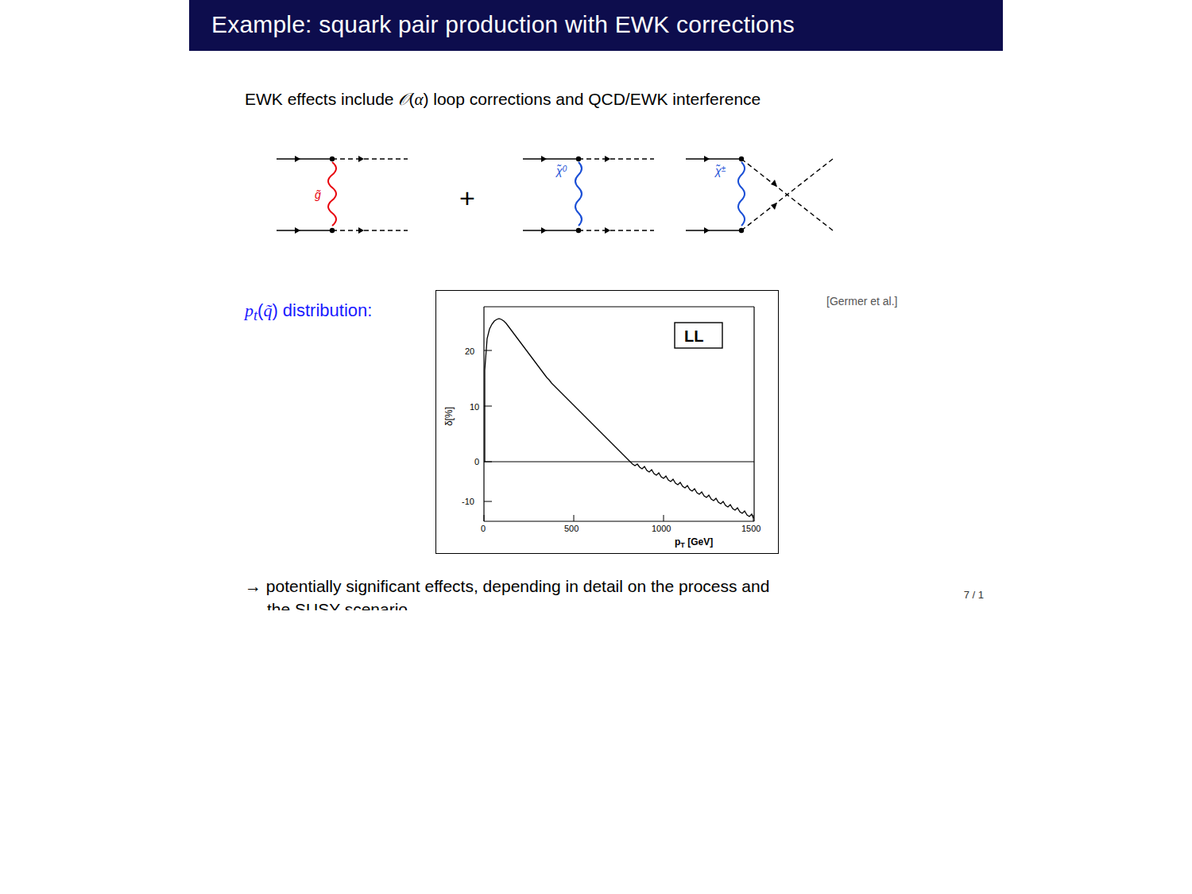Example: squark pair production with EWK corrections
EWK effects include 𝒪(α) loop corrections and QCD/EWK interference
g̃
+
χ̃0 χ̃±
pt(q̃) distribution:
20 10 0 -10 0 500 1000 1500 pT [GeV] δ[%] LL
[Germer et al.]
→ potentially significant effects, depending in detail on the process and the SUSY scenario
7 / 1